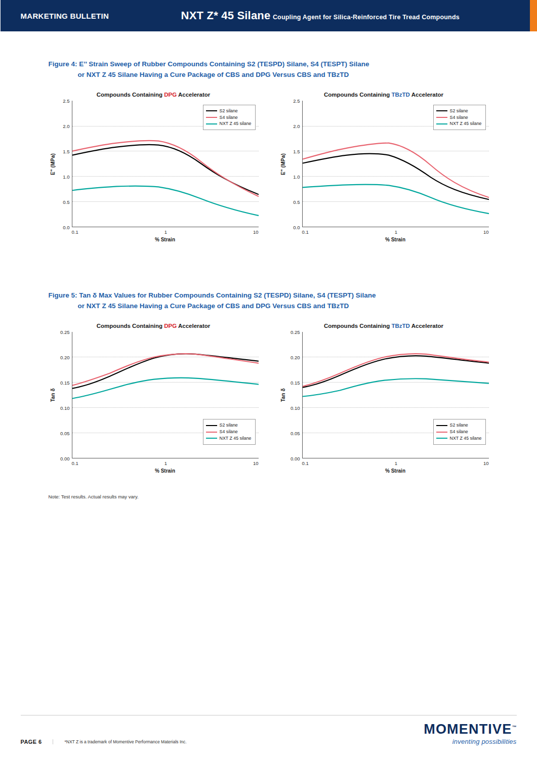MARKETING BULLETIN
NXT Z* 45 Silane Coupling Agent for Silica-Reinforced Tire Tread Compounds
Figure 4: E’’ Strain Sweep of Rubber Compounds Containing S2 (TESPD) Silane, S4 (TESPT) Silane or NXT Z 45 Silane Having a Cure Package of CBS and DPG Versus CBS and TBzTD
Compounds Containing DPG Accelerator
E" (MPa)
2.5 2.0 1.5 1.0 0.5 0.0
S2 silane
S4 silane
NXT Z 45 silane
0.1110
% Strain
Compounds Containing TBzTD Accelerator
E" (MPa)
2.5 2.0 1.5 1.0 0.5 0.0
S2 silane
S4 silane
NXT Z 45 silane
0.1110
% Strain
Figure 5: Tan δ Max Values for Rubber Compounds Containing S2 (TESPD) Silane, S4 (TESPT) Silane or NXT Z 45 Silane Having a Cure Package of CBS and DPG Versus CBS and TBzTD
Compounds Containing DPG Accelerator
Tan δ
0.25 0.20 0.15 0.10 0.05 0.00
S2 silane
S4 silane
NXT Z 45 silane
0.1110
% Strain
Compounds Containing TBzTD Accelerator
Tan δ
0.25 0.20 0.15 0.10 0.05 0.00
S2 silane
S4 silane
NXT Z 45 silane
0.1110
% Strain
Note: Test results. Actual results may vary.
PAGE 6
*NXT Z is a trademark of Momentive Performance Materials Inc.
MOMENTIVE™
inventing possibilities